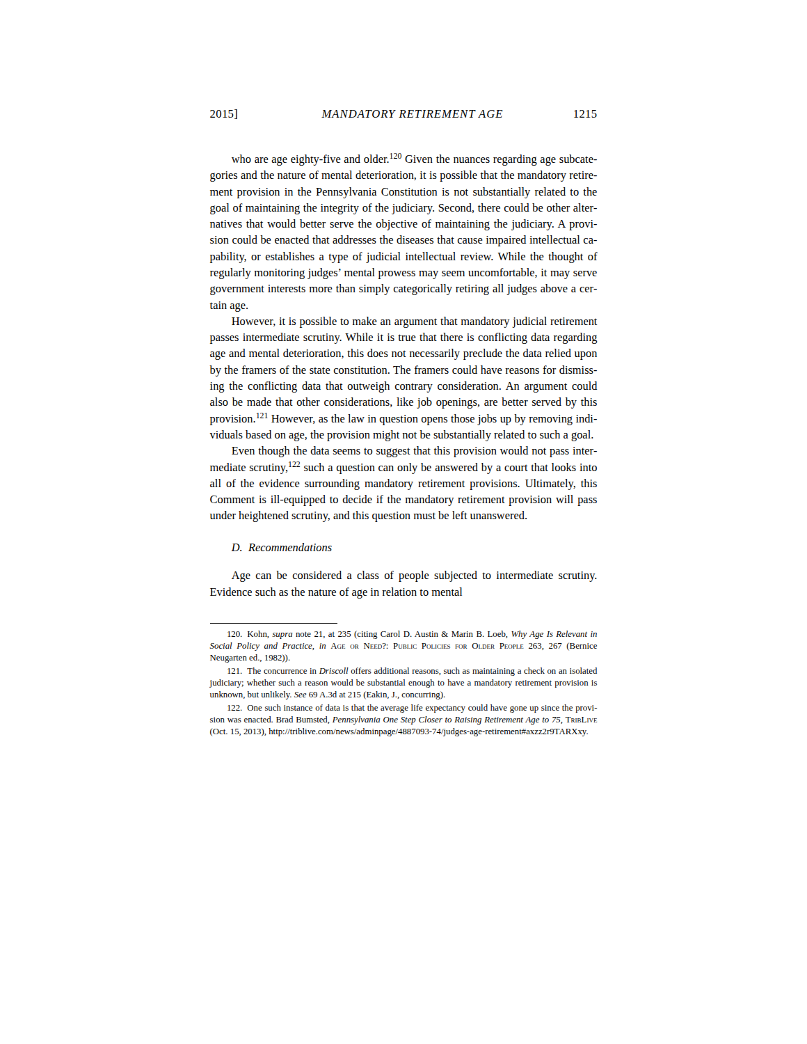2015] MANDATORY RETIREMENT AGE 1215
who are age eighty-five and older.120 Given the nuances regarding age subcategories and the nature of mental deterioration, it is possible that the mandatory retirement provision in the Pennsylvania Constitution is not substantially related to the goal of maintaining the integrity of the judiciary. Second, there could be other alternatives that would better serve the objective of maintaining the judiciary. A provision could be enacted that addresses the diseases that cause impaired intellectual capability, or establishes a type of judicial intellectual review. While the thought of regularly monitoring judges’ mental prowess may seem uncomfortable, it may serve government interests more than simply categorically retiring all judges above a certain age.
However, it is possible to make an argument that mandatory judicial retirement passes intermediate scrutiny. While it is true that there is conflicting data regarding age and mental deterioration, this does not necessarily preclude the data relied upon by the framers of the state constitution. The framers could have reasons for dismissing the conflicting data that outweigh contrary consideration. An argument could also be made that other considerations, like job openings, are better served by this provision.121 However, as the law in question opens those jobs up by removing individuals based on age, the provision might not be substantially related to such a goal.
Even though the data seems to suggest that this provision would not pass intermediate scrutiny,122 such a question can only be answered by a court that looks into all of the evidence surrounding mandatory retirement provisions. Ultimately, this Comment is ill-equipped to decide if the mandatory retirement provision will pass under heightened scrutiny, and this question must be left unanswered.
D. Recommendations
Age can be considered a class of people subjected to intermediate scrutiny. Evidence such as the nature of age in relation to mental
120. Kohn, supra note 21, at 235 (citing Carol D. Austin & Marin B. Loeb, Why Age Is Relevant in Social Policy and Practice, in Age or Need?: Public Policies for Older People 263, 267 (Bernice Neugarten ed., 1982)).
121. The concurrence in Driscoll offers additional reasons, such as maintaining a check on an isolated judiciary; whether such a reason would be substantial enough to have a mandatory retirement provision is unknown, but unlikely. See 69 A.3d at 215 (Eakin, J., concurring).
122. One such instance of data is that the average life expectancy could have gone up since the provision was enacted. Brad Bumsted, Pennsylvania One Step Closer to Raising Retirement Age to 75, TribLive (Oct. 15, 2013), http://triblive.com/news/adminpage/4887093-74/judges-age-retirement#axzz2r9TARXxy.